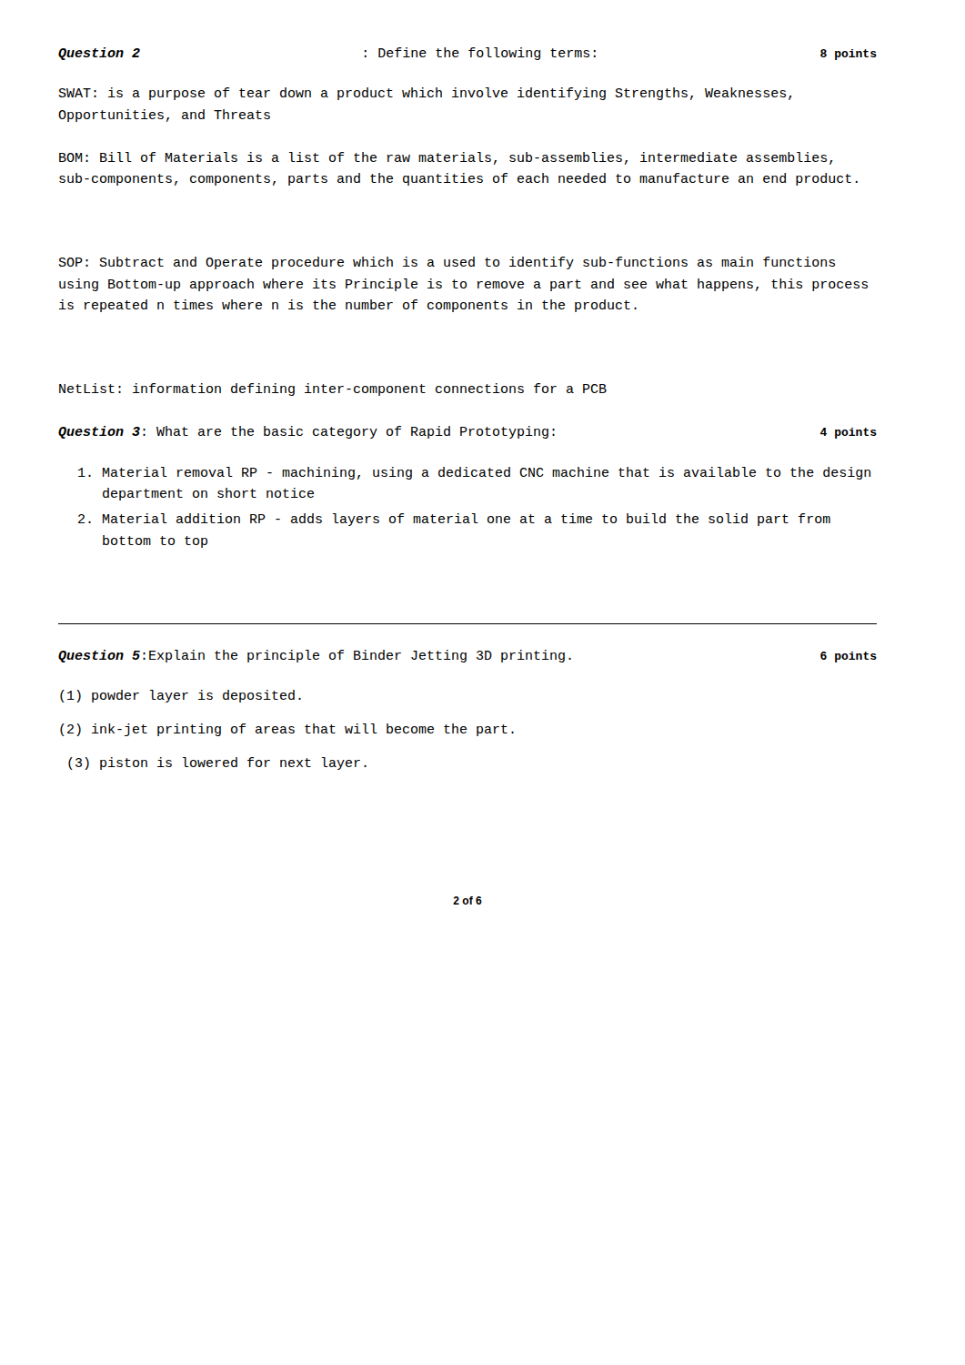Question 2: Define the following terms: 8 points
SWAT: is a purpose of tear down a product which involve identifying Strengths, Weaknesses, Opportunities, and Threats
BOM: Bill of Materials is a list of the raw materials, sub-assemblies, intermediate assemblies, sub-components, components, parts and the quantities of each needed to manufacture an end product.
SOP: Subtract and Operate procedure which is a used to identify sub-functions as main functions using Bottom-up approach where its Principle is to remove a part and see what happens, this process is repeated n times where n is the number of components in the product.
NetList: information defining inter-component connections for a PCB
Question 3: What are the basic category of Rapid Prototyping: 4 points
Material removal RP - machining, using a dedicated CNC machine that is available to the design department on short notice
Material addition RP - adds layers of material one at a time to build the solid part from bottom to top
Question 5:Explain the principle of Binder Jetting 3D printing. 6 points
(1) powder layer is deposited.
(2) ink-jet printing of areas that will become the part.
(3) piston is lowered for next layer.
2 of 6